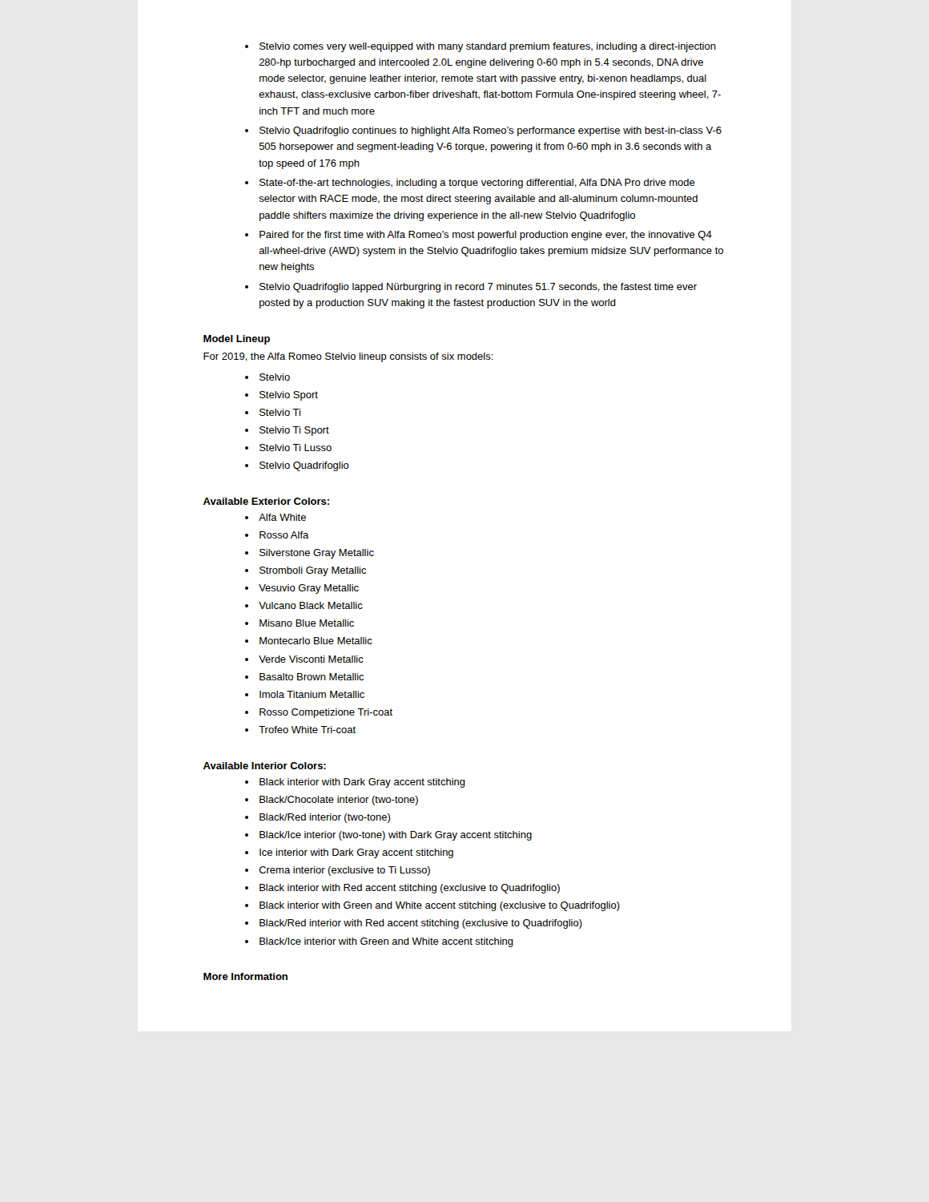Stelvio comes very well-equipped with many standard premium features, including a direct-injection 280-hp turbocharged and intercooled 2.0L engine delivering 0-60 mph in 5.4 seconds, DNA drive mode selector, genuine leather interior, remote start with passive entry, bi-xenon headlamps, dual exhaust, class-exclusive carbon-fiber driveshaft, flat-bottom Formula One-inspired steering wheel, 7-inch TFT and much more
Stelvio Quadrifoglio continues to highlight Alfa Romeo’s performance expertise with best-in-class V-6 505 horsepower and segment-leading V-6 torque, powering it from 0-60 mph in 3.6 seconds with a top speed of 176 mph
State-of-the-art technologies, including a torque vectoring differential, Alfa DNA Pro drive mode selector with RACE mode, the most direct steering available and all-aluminum column-mounted paddle shifters maximize the driving experience in the all-new Stelvio Quadrifoglio
Paired for the first time with Alfa Romeo’s most powerful production engine ever, the innovative Q4 all-wheel-drive (AWD) system in the Stelvio Quadrifoglio takes premium midsize SUV performance to new heights
Stelvio Quadrifoglio lapped Nürburgring in record 7 minutes 51.7 seconds, the fastest time ever posted by a production SUV making it the fastest production SUV in the world
Model Lineup
For 2019, the Alfa Romeo Stelvio lineup consists of six models:
Stelvio
Stelvio Sport
Stelvio Ti
Stelvio Ti Sport
Stelvio Ti Lusso
Stelvio Quadrifoglio
Available Exterior Colors:
Alfa White
Rosso Alfa
Silverstone Gray Metallic
Stromboli Gray Metallic
Vesuvio Gray Metallic
Vulcano Black Metallic
Misano Blue Metallic
Montecarlo Blue Metallic
Verde Visconti Metallic
Basalto Brown Metallic
Imola Titanium Metallic
Rosso Competizione Tri-coat
Trofeo White Tri-coat
Available Interior Colors:
Black interior with Dark Gray accent stitching
Black/Chocolate interior (two-tone)
Black/Red interior (two-tone)
Black/Ice interior (two-tone) with Dark Gray accent stitching
Ice interior with Dark Gray accent stitching
Crema interior (exclusive to Ti Lusso)
Black interior with Red accent stitching (exclusive to Quadrifoglio)
Black interior with Green and White accent stitching (exclusive to Quadrifoglio)
Black/Red interior with Red accent stitching (exclusive to Quadrifoglio)
Black/Ice interior with Green and White accent stitching
More Information